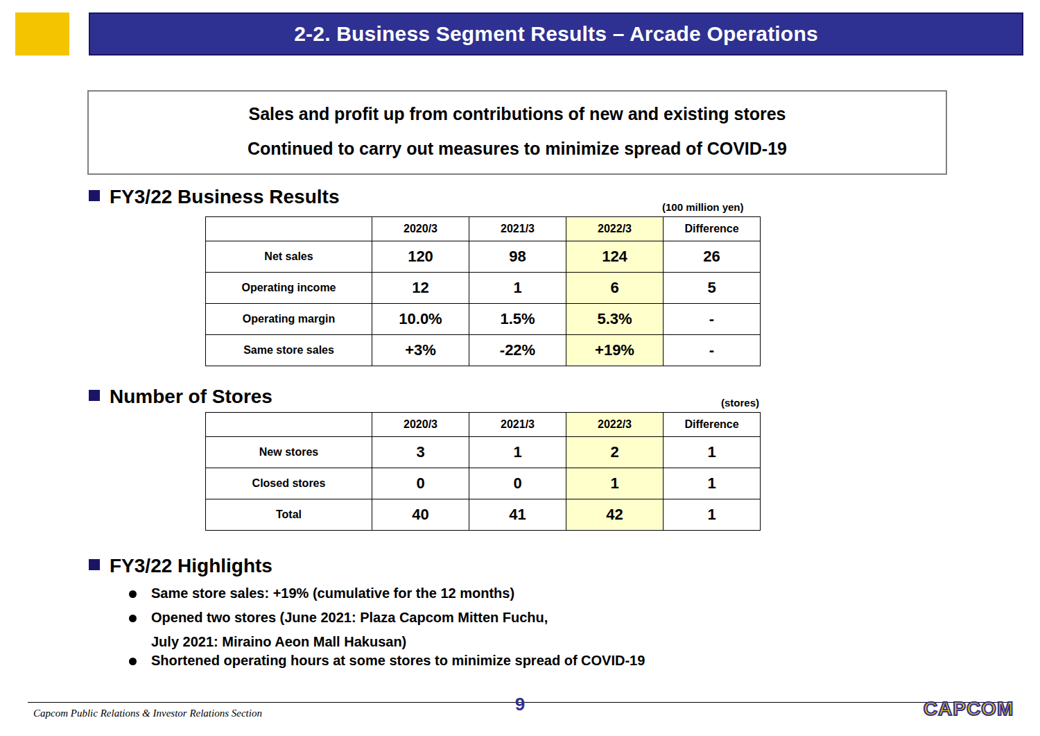2-2. Business Segment Results – Arcade Operations
Sales and profit up from contributions of new and existing stores
Continued to carry out measures to minimize spread of COVID-19
FY3/22 Business Results
(100 million yen)
| | 2020/3 | 2021/3 | 2022/3 | Difference |
| --- | --- | --- | --- | --- |
| Net sales | 120 | 98 | 124 | 26 |
| Operating income | 12 | 1 | 6 | 5 |
| Operating margin | 10.0% | 1.5% | 5.3% | - |
| Same store sales | +3% | -22% | +19% | - |
Number of Stores
(stores)
| | 2020/3 | 2021/3 | 2022/3 | Difference |
| --- | --- | --- | --- | --- |
| New stores | 3 | 1 | 2 | 1 |
| Closed stores | 0 | 0 | 1 | 1 |
| Total | 40 | 41 | 42 | 1 |
FY3/22 Highlights
Same store sales: +19% (cumulative for the 12 months)
Opened two stores (June 2021: Plaza Capcom Mitten Fuchu,
July 2021: Miraino Aeon Mall Hakusan)
Shortened operating hours at some stores to minimize spread of COVID-19
Capcom Public Relations & Investor Relations Section
9
CAPCOM